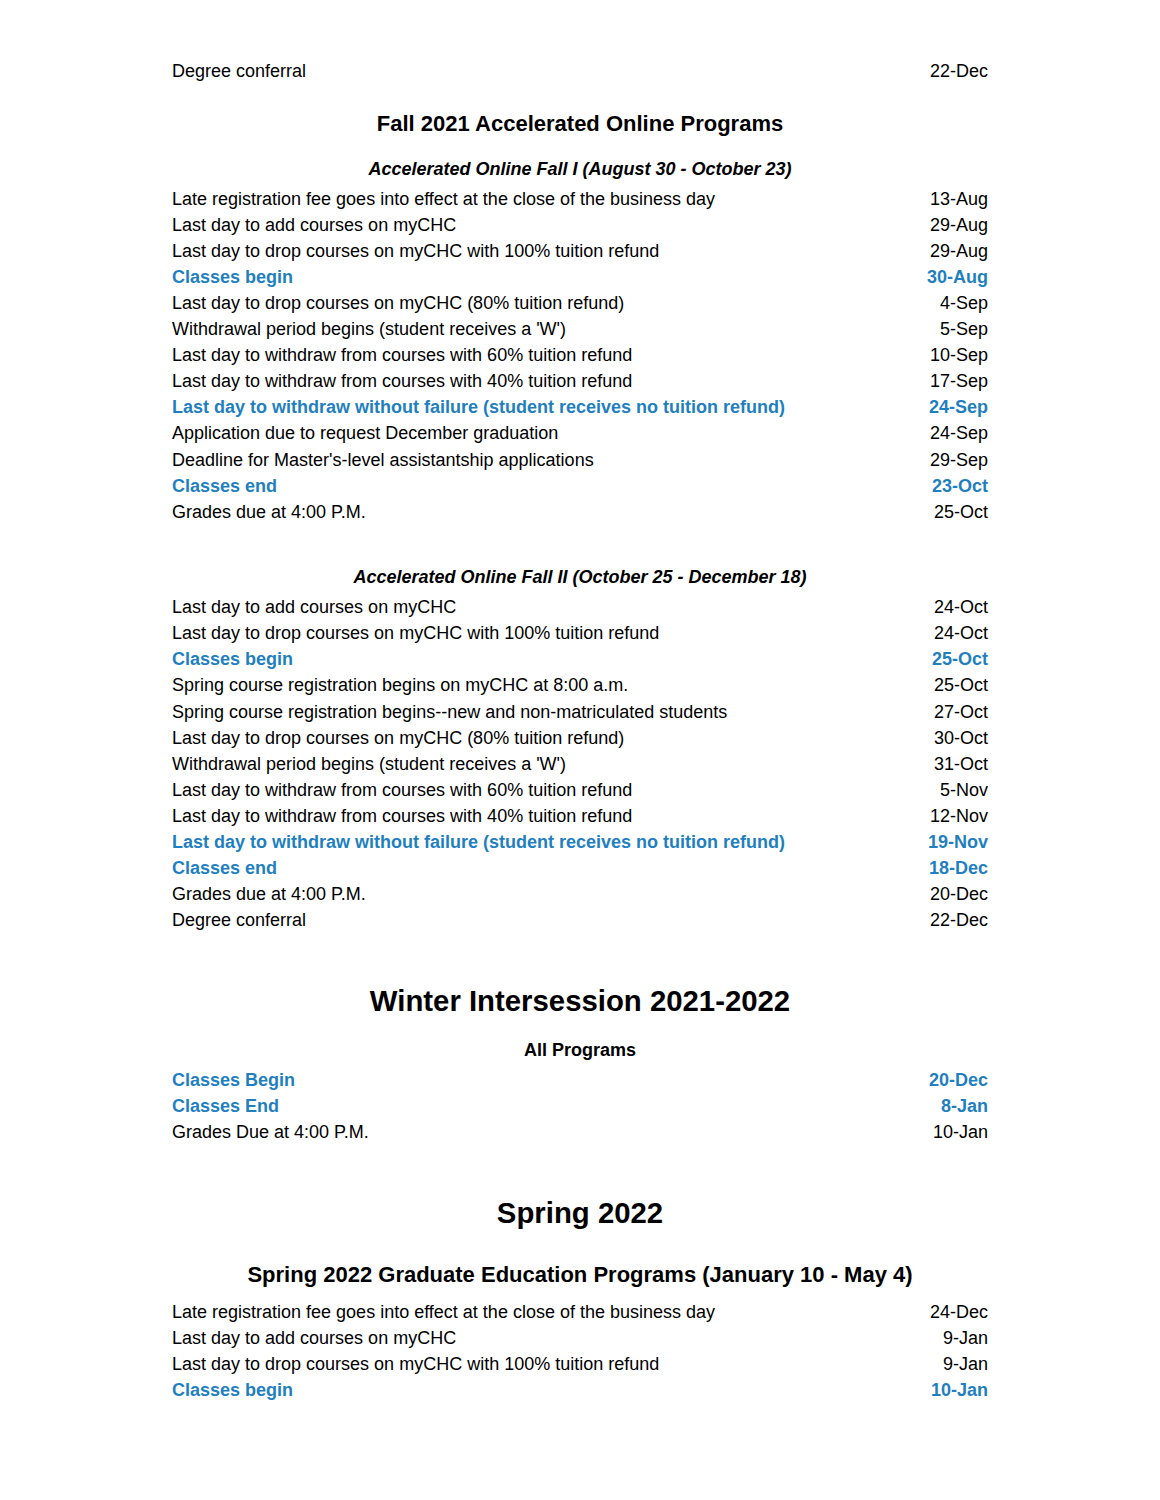Degree conferral 22-Dec
Fall 2021 Accelerated Online Programs
Accelerated Online Fall I (August 30 - October 23)
Late registration fee goes into effect at the close of the business day 13-Aug
Last day to add courses on myCHC 29-Aug
Last day to drop courses on myCHC with 100% tuition refund 29-Aug
Classes begin 30-Aug
Last day to drop courses on myCHC (80% tuition refund) 4-Sep
Withdrawal period begins (student receives a 'W') 5-Sep
Last day to withdraw from courses with 60% tuition refund 10-Sep
Last day to withdraw from courses with 40% tuition refund 17-Sep
Last day to withdraw without failure (student receives no tuition refund) 24-Sep
Application due to request December graduation 24-Sep
Deadline for Master's-level assistantship applications 29-Sep
Classes end 23-Oct
Grades due at 4:00 P.M. 25-Oct
Accelerated Online Fall II (October 25 - December 18)
Last day to add courses on myCHC 24-Oct
Last day to drop courses on myCHC with 100% tuition refund 24-Oct
Classes begin 25-Oct
Spring course registration begins on myCHC at 8:00 a.m. 25-Oct
Spring course registration begins--new and non-matriculated students 27-Oct
Last day to drop courses on myCHC (80% tuition refund) 30-Oct
Withdrawal period begins (student receives a 'W') 31-Oct
Last day to withdraw from courses with 60% tuition refund 5-Nov
Last day to withdraw from courses with 40% tuition refund 12-Nov
Last day to withdraw without failure (student receives no tuition refund) 19-Nov
Classes end 18-Dec
Grades due at 4:00 P.M. 20-Dec
Degree conferral 22-Dec
Winter Intersession 2021-2022
All Programs
Classes Begin 20-Dec
Classes End 8-Jan
Grades Due at 4:00 P.M. 10-Jan
Spring 2022
Spring 2022 Graduate Education Programs (January 10 - May 4)
Late registration fee goes into effect at the close of the business day 24-Dec
Last day to add courses on myCHC 9-Jan
Last day to drop courses on myCHC with 100% tuition refund 9-Jan
Classes begin 10-Jan